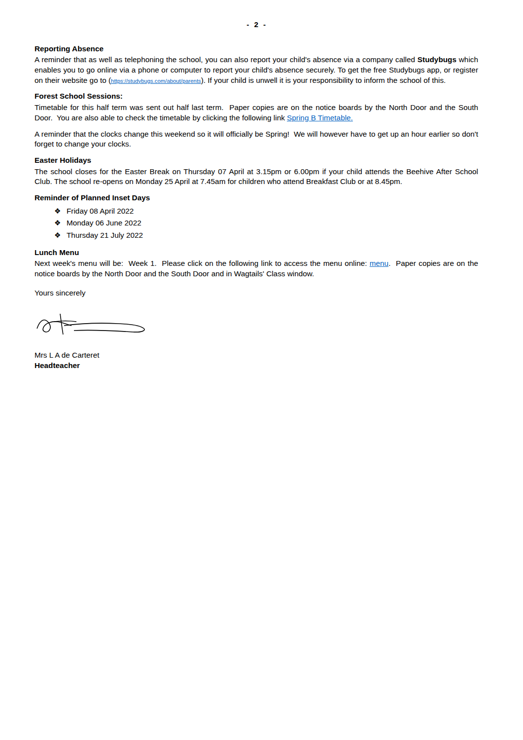- 2 -
Reporting Absence
A reminder that as well as telephoning the school, you can also report your child's absence via a company called Studybugs which enables you to go online via a phone or computer to report your child's absence securely. To get the free Studybugs app, or register on their website go to (https://studybugs.com/about/parents). If your child is unwell it is your responsibility to inform the school of this.
Forest School Sessions:
Timetable for this half term was sent out half last term. Paper copies are on the notice boards by the North Door and the South Door. You are also able to check the timetable by clicking the following link Spring B Timetable.
A reminder that the clocks change this weekend so it will officially be Spring! We will however have to get up an hour earlier so don't forget to change your clocks.
Easter Holidays
The school closes for the Easter Break on Thursday 07 April at 3.15pm or 6.00pm if your child attends the Beehive After School Club. The school re-opens on Monday 25 April at 7.45am for children who attend Breakfast Club or at 8.45pm.
Reminder of Planned Inset Days
Friday 08 April 2022
Monday 06 June 2022
Thursday 21 July 2022
Lunch Menu
Next week's menu will be: Week 1. Please click on the following link to access the menu online: menu. Paper copies are on the notice boards by the North Door and the South Door and in Wagtails' Class window.
Yours sincerely
Mrs L A de Carteret
Headteacher